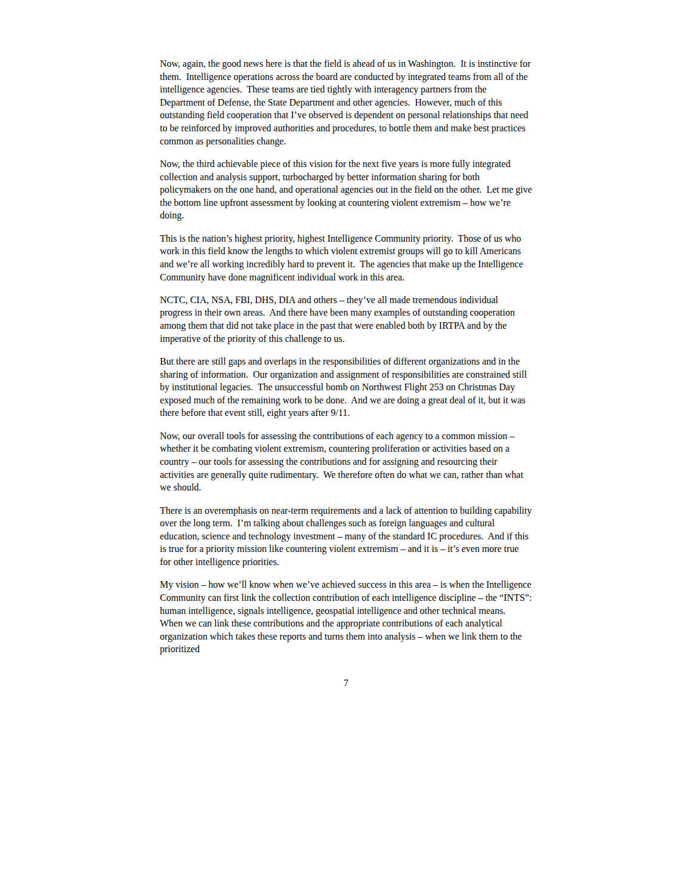Now, again, the good news here is that the field is ahead of us in Washington. It is instinctive for them. Intelligence operations across the board are conducted by integrated teams from all of the intelligence agencies. These teams are tied tightly with interagency partners from the Department of Defense, the State Department and other agencies. However, much of this outstanding field cooperation that I’ve observed is dependent on personal relationships that need to be reinforced by improved authorities and procedures, to bottle them and make best practices common as personalities change.
Now, the third achievable piece of this vision for the next five years is more fully integrated collection and analysis support, turbocharged by better information sharing for both policymakers on the one hand, and operational agencies out in the field on the other. Let me give the bottom line upfront assessment by looking at countering violent extremism – how we’re doing.
This is the nation’s highest priority, highest Intelligence Community priority. Those of us who work in this field know the lengths to which violent extremist groups will go to kill Americans and we’re all working incredibly hard to prevent it. The agencies that make up the Intelligence Community have done magnificent individual work in this area.
NCTC, CIA, NSA, FBI, DHS, DIA and others – they’ve all made tremendous individual progress in their own areas. And there have been many examples of outstanding cooperation among them that did not take place in the past that were enabled both by IRTPA and by the imperative of the priority of this challenge to us.
But there are still gaps and overlaps in the responsibilities of different organizations and in the sharing of information. Our organization and assignment of responsibilities are constrained still by institutional legacies. The unsuccessful bomb on Northwest Flight 253 on Christmas Day exposed much of the remaining work to be done. And we are doing a great deal of it, but it was there before that event still, eight years after 9/11.
Now, our overall tools for assessing the contributions of each agency to a common mission – whether it be combating violent extremism, countering proliferation or activities based on a country – our tools for assessing the contributions and for assigning and resourcing their activities are generally quite rudimentary. We therefore often do what we can, rather than what we should.
There is an overemphasis on near-term requirements and a lack of attention to building capability over the long term. I’m talking about challenges such as foreign languages and cultural education, science and technology investment – many of the standard IC procedures. And if this is true for a priority mission like countering violent extremism – and it is – it’s even more true for other intelligence priorities.
My vision – how we’ll know when we’ve achieved success in this area – is when the Intelligence Community can first link the collection contribution of each intelligence discipline – the “INTS”: human intelligence, signals intelligence, geospatial intelligence and other technical means. When we can link these contributions and the appropriate contributions of each analytical organization which takes these reports and turns them into analysis – when we link them to the prioritized
7